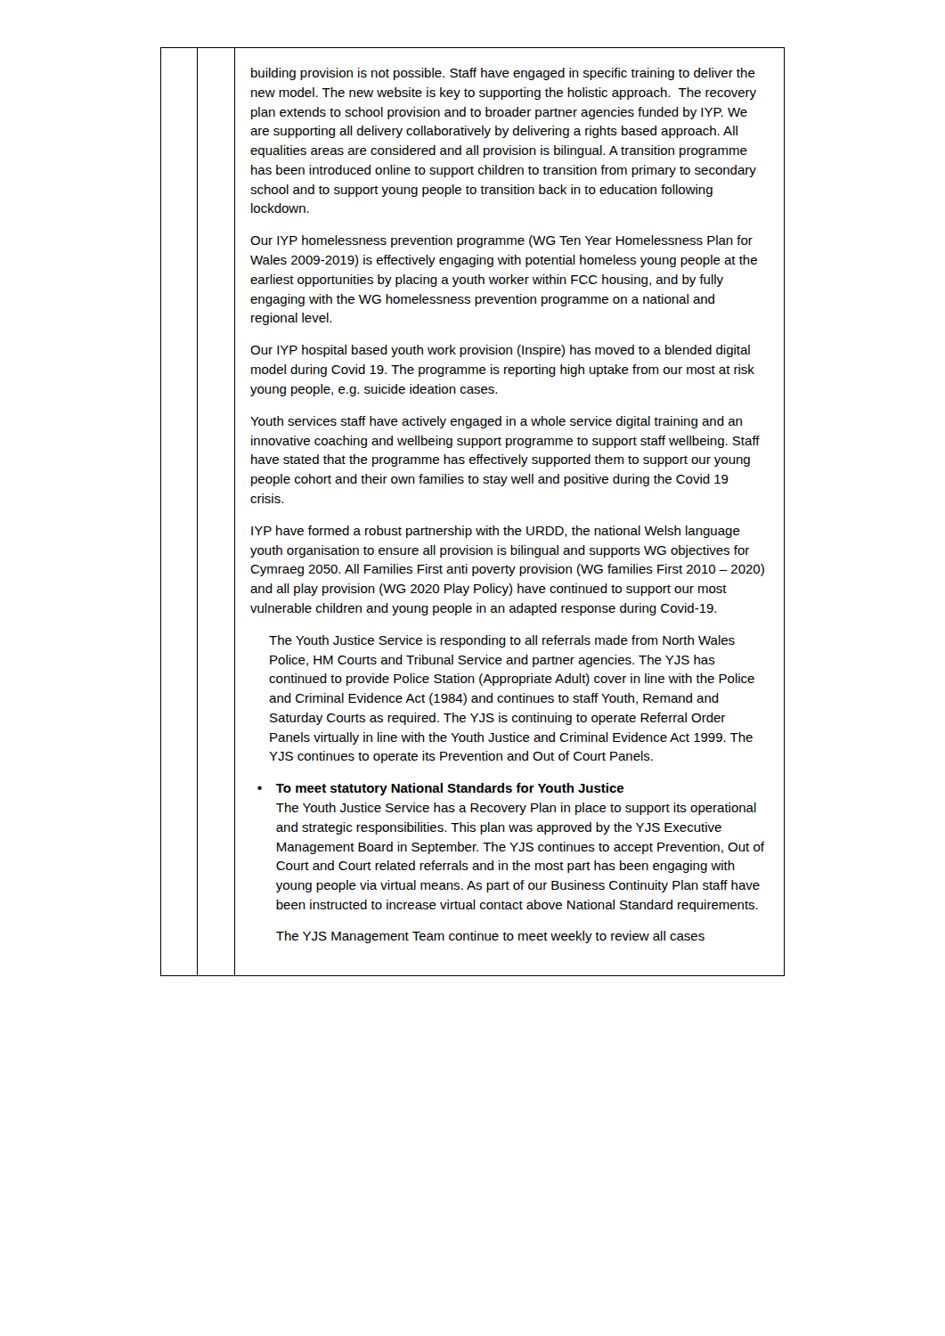building provision is not possible. Staff have engaged in specific training to deliver the new model. The new website is key to supporting the holistic approach. The recovery plan extends to school provision and to broader partner agencies funded by IYP. We are supporting all delivery collaboratively by delivering a rights based approach. All equalities areas are considered and all provision is bilingual. A transition programme has been introduced online to support children to transition from primary to secondary school and to support young people to transition back in to education following lockdown.
Our IYP homelessness prevention programme (WG Ten Year Homelessness Plan for Wales 2009-2019) is effectively engaging with potential homeless young people at the earliest opportunities by placing a youth worker within FCC housing, and by fully engaging with the WG homelessness prevention programme on a national and regional level.
Our IYP hospital based youth work provision (Inspire) has moved to a blended digital model during Covid 19. The programme is reporting high uptake from our most at risk young people, e.g. suicide ideation cases.
Youth services staff have actively engaged in a whole service digital training and an innovative coaching and wellbeing support programme to support staff wellbeing. Staff have stated that the programme has effectively supported them to support our young people cohort and their own families to stay well and positive during the Covid 19 crisis.
IYP have formed a robust partnership with the URDD, the national Welsh language youth organisation to ensure all provision is bilingual and supports WG objectives for Cymraeg 2050. All Families First anti poverty provision (WG families First 2010 – 2020) and all play provision (WG 2020 Play Policy) have continued to support our most vulnerable children and young people in an adapted response during Covid-19.
The Youth Justice Service is responding to all referrals made from North Wales Police, HM Courts and Tribunal Service and partner agencies. The YJS has continued to provide Police Station (Appropriate Adult) cover in line with the Police and Criminal Evidence Act (1984) and continues to staff Youth, Remand and Saturday Courts as required. The YJS is continuing to operate Referral Order Panels virtually in line with the Youth Justice and Criminal Evidence Act 1999. The YJS continues to operate its Prevention and Out of Court Panels.
To meet statutory National Standards for Youth Justice
The Youth Justice Service has a Recovery Plan in place to support its operational and strategic responsibilities. This plan was approved by the YJS Executive Management Board in September. The YJS continues to accept Prevention, Out of Court and Court related referrals and in the most part has been engaging with young people via virtual means. As part of our Business Continuity Plan staff have been instructed to increase virtual contact above National Standard requirements.
The YJS Management Team continue to meet weekly to review all cases